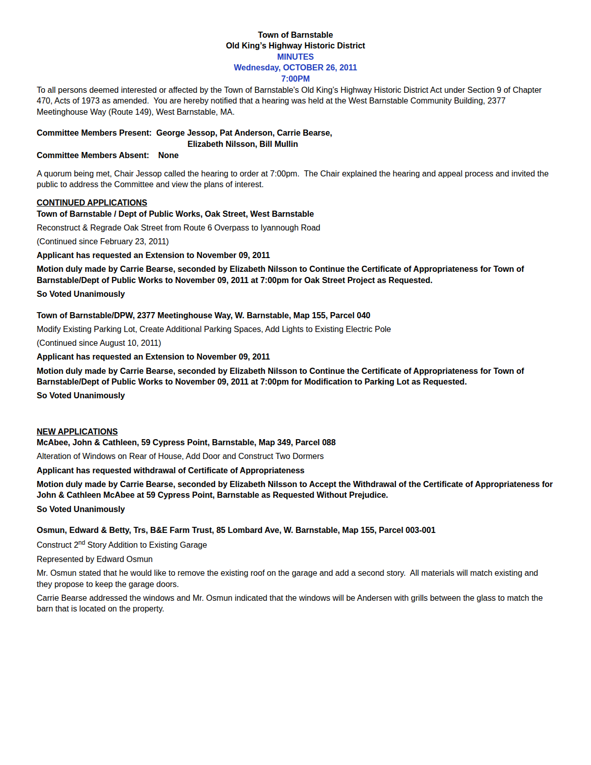Town of Barnstable
Old King’s Highway Historic District
MINUTES
Wednesday, OCTOBER 26, 2011
7:00PM
To all persons deemed interested or affected by the Town of Barnstable's Old King’s Highway Historic District Act under Section 9 of Chapter 470, Acts of 1973 as amended. You are hereby notified that a hearing was held at the West Barnstable Community Building, 2377 Meetinghouse Way (Route 149), West Barnstable, MA.
Committee Members Present: George Jessop, Pat Anderson, Carrie Bearse,
Elizabeth Nilsson, Bill Mullin
Committee Members Absent: None
A quorum being met, Chair Jessop called the hearing to order at 7:00pm. The Chair explained the hearing and appeal process and invited the public to address the Committee and view the plans of interest.
CONTINUED APPLICATIONS
Town of Barnstable / Dept of Public Works, Oak Street, West Barnstable
Reconstruct & Regrade Oak Street from Route 6 Overpass to Iyannough Road
(Continued since February 23, 2011)
Applicant has requested an Extension to November 09, 2011
Motion duly made by Carrie Bearse, seconded by Elizabeth Nilsson to Continue the Certificate of Appropriateness for Town of Barnstable/Dept of Public Works to November 09, 2011 at 7:00pm for Oak Street Project as Requested.
So Voted Unanimously
Town of Barnstable/DPW, 2377 Meetinghouse Way, W. Barnstable, Map 155, Parcel 040
Modify Existing Parking Lot, Create Additional Parking Spaces, Add Lights to Existing Electric Pole
(Continued since August 10, 2011)
Applicant has requested an Extension to November 09, 2011
Motion duly made by Carrie Bearse, seconded by Elizabeth Nilsson to Continue the Certificate of Appropriateness for Town of Barnstable/Dept of Public Works to November 09, 2011 at 7:00pm for Modification to Parking Lot as Requested.
So Voted Unanimously
NEW APPLICATIONS
McAbee, John & Cathleen, 59 Cypress Point, Barnstable, Map 349, Parcel 088
Alteration of Windows on Rear of House, Add Door and Construct Two Dormers
Applicant has requested withdrawal of Certificate of Appropriateness
Motion duly made by Carrie Bearse, seconded by Elizabeth Nilsson to Accept the Withdrawal of the Certificate of Appropriateness for John & Cathleen McAbee at 59 Cypress Point, Barnstable as Requested Without Prejudice.
So Voted Unanimously
Osmun, Edward & Betty, Trs, B&E Farm Trust, 85 Lombard Ave, W. Barnstable, Map 155, Parcel 003-001
Construct 2nd Story Addition to Existing Garage
Represented by Edward Osmun
Mr. Osmun stated that he would like to remove the existing roof on the garage and add a second story. All materials will match existing and they propose to keep the garage doors.
Carrie Bearse addressed the windows and Mr. Osmun indicated that the windows will be Andersen with grills between the glass to match the barn that is located on the property.